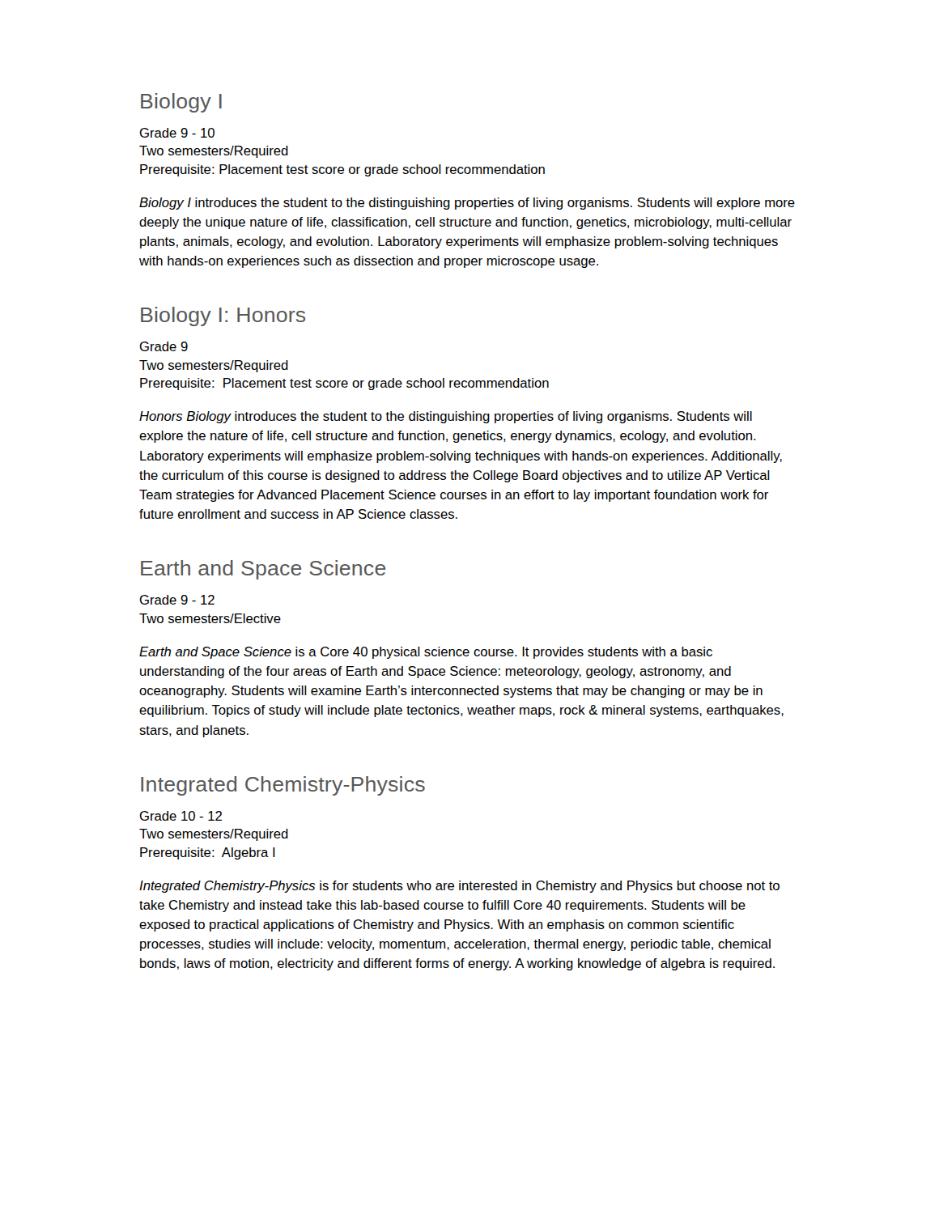Biology I
Grade 9 - 10
Two semesters/Required
Prerequisite: Placement test score or grade school recommendation
Biology I introduces the student to the distinguishing properties of living organisms. Students will explore more deeply the unique nature of life, classification, cell structure and function, genetics, microbiology, multi-cellular plants, animals, ecology, and evolution. Laboratory experiments will emphasize problem-solving techniques with hands-on experiences such as dissection and proper microscope usage.
Biology I: Honors
Grade 9
Two semesters/Required
Prerequisite: Placement test score or grade school recommendation
Honors Biology introduces the student to the distinguishing properties of living organisms. Students will explore the nature of life, cell structure and function, genetics, energy dynamics, ecology, and evolution. Laboratory experiments will emphasize problem-solving techniques with hands-on experiences. Additionally, the curriculum of this course is designed to address the College Board objectives and to utilize AP Vertical Team strategies for Advanced Placement Science courses in an effort to lay important foundation work for future enrollment and success in AP Science classes.
Earth and Space Science
Grade 9 - 12
Two semesters/Elective
Earth and Space Science is a Core 40 physical science course. It provides students with a basic understanding of the four areas of Earth and Space Science: meteorology, geology, astronomy, and oceanography. Students will examine Earth’s interconnected systems that may be changing or may be in equilibrium. Topics of study will include plate tectonics, weather maps, rock & mineral systems, earthquakes, stars, and planets.
Integrated Chemistry-Physics
Grade 10 - 12
Two semesters/Required
Prerequisite: Algebra I
Integrated Chemistry-Physics is for students who are interested in Chemistry and Physics but choose not to take Chemistry and instead take this lab-based course to fulfill Core 40 requirements. Students will be exposed to practical applications of Chemistry and Physics. With an emphasis on common scientific processes, studies will include: velocity, momentum, acceleration, thermal energy, periodic table, chemical bonds, laws of motion, electricity and different forms of energy. A working knowledge of algebra is required.